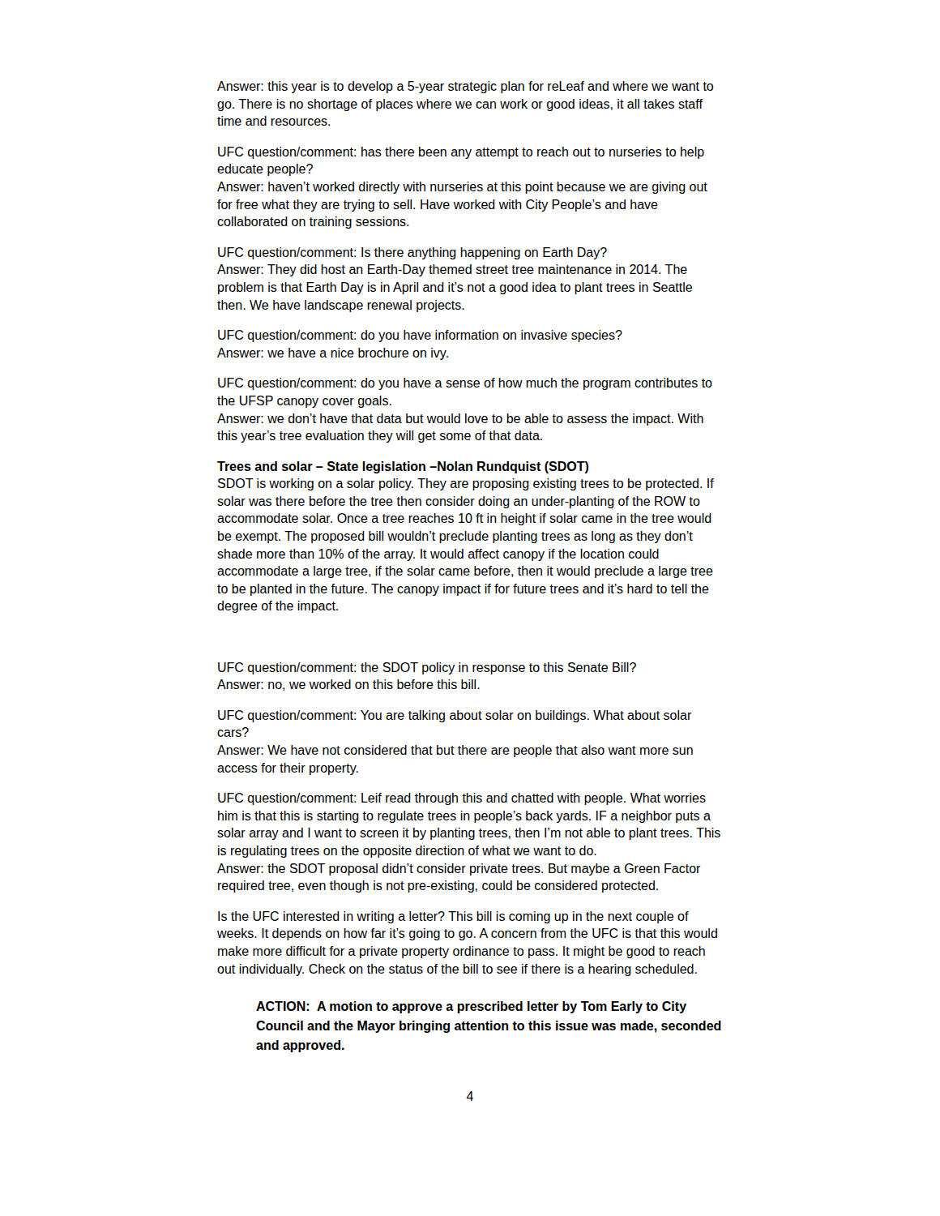Answer: this year is to develop a 5-year strategic plan for reLeaf and where we want to go. There is no shortage of places where we can work or good ideas, it all takes staff time and resources.
UFC question/comment: has there been any attempt to reach out to nurseries to help educate people?
Answer: haven’t worked directly with nurseries at this point because we are giving out for free what they are trying to sell. Have worked with City People’s and have collaborated on training sessions.
UFC question/comment: Is there anything happening on Earth Day?
Answer: They did host an Earth-Day themed street tree maintenance in 2014. The problem is that Earth Day is in April and it’s not a good idea to plant trees in Seattle then. We have landscape renewal projects.
UFC question/comment: do you have information on invasive species?
Answer: we have a nice brochure on ivy.
UFC question/comment: do you have a sense of how much the program contributes to the UFSP canopy cover goals.
Answer: we don’t have that data but would love to be able to assess the impact. With this year’s tree evaluation they will get some of that data.
Trees and solar – State legislation –Nolan Rundquist (SDOT)
SDOT is working on a solar policy. They are proposing existing trees to be protected. If solar was there before the tree then consider doing an under-planting of the ROW to accommodate solar. Once a tree reaches 10 ft in height if solar came in the tree would be exempt. The proposed bill wouldn’t preclude planting trees as long as they don’t shade more than 10% of the array. It would affect canopy if the location could accommodate a large tree, if the solar came before, then it would preclude a large tree to be planted in the future. The canopy impact if for future trees and it’s hard to tell the degree of the impact.
UFC question/comment: the SDOT policy in response to this Senate Bill?
Answer: no, we worked on this before this bill.
UFC question/comment: You are talking about solar on buildings. What about solar cars?
Answer: We have not considered that but there are people that also want more sun access for their property.
UFC question/comment: Leif read through this and chatted with people. What worries him is that this is starting to regulate trees in people’s back yards. IF a neighbor puts a solar array and I want to screen it by planting trees, then I’m not able to plant trees. This is regulating trees on the opposite direction of what we want to do.
Answer: the SDOT proposal didn’t consider private trees. But maybe a Green Factor required tree, even though is not pre-existing, could be considered protected.
Is the UFC interested in writing a letter? This bill is coming up in the next couple of weeks. It depends on how far it’s going to go. A concern from the UFC is that this would make more difficult for a private property ordinance to pass. It might be good to reach out individually. Check on the status of the bill to see if there is a hearing scheduled.
ACTION: A motion to approve a prescribed letter by Tom Early to City Council and the Mayor bringing attention to this issue was made, seconded and approved.
4